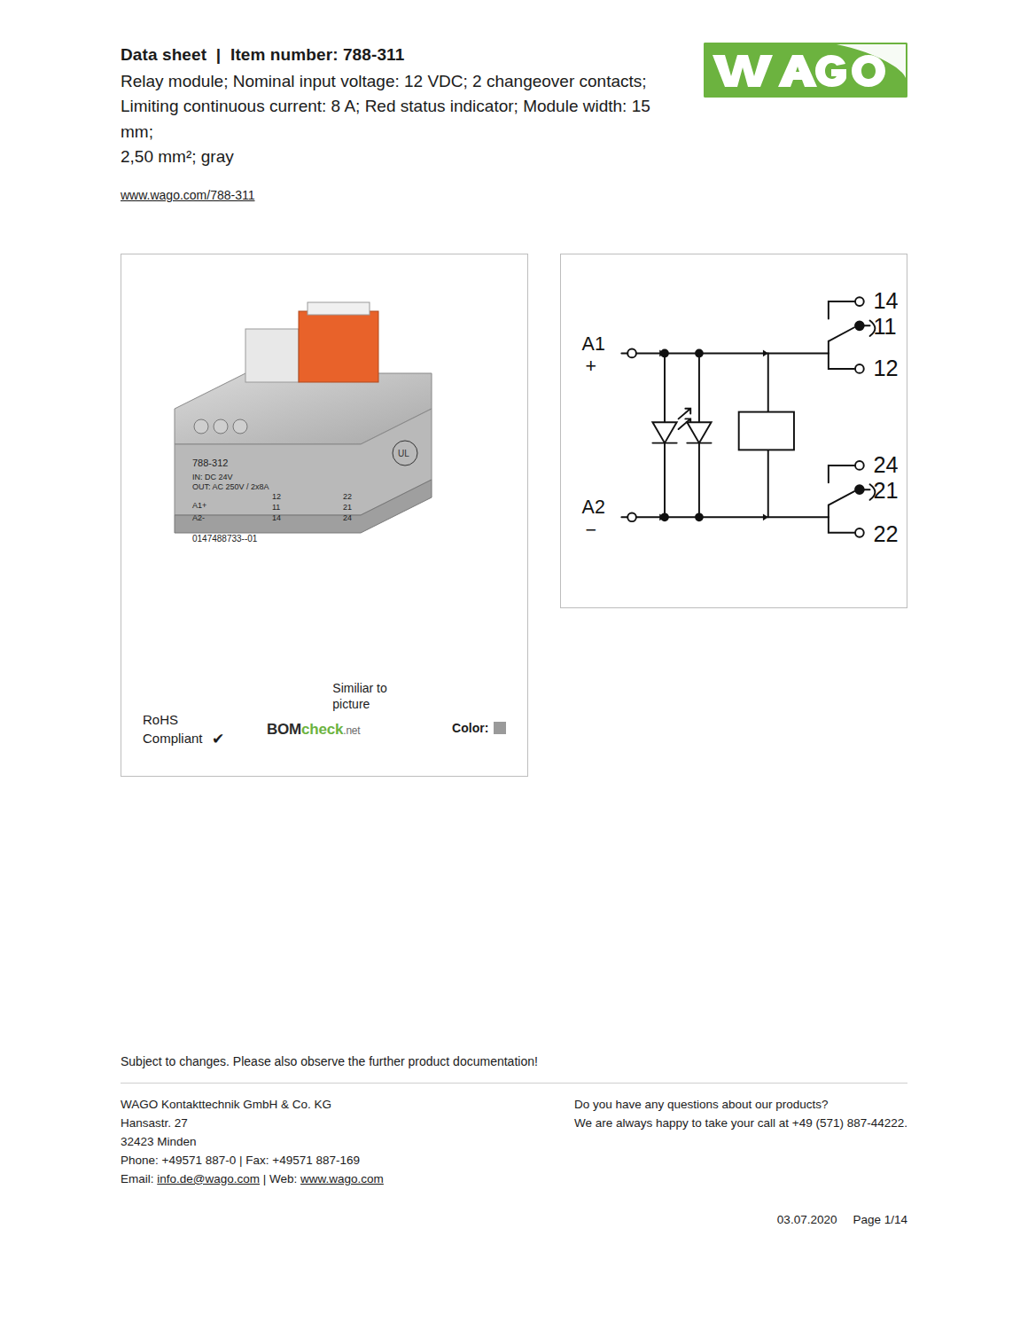Data sheet | Item number: 788-311
Relay module; Nominal input voltage: 12 VDC; 2 changeover contacts;
Limiting continuous current: 8 A; Red status indicator; Module width: 15 mm;
2,50 mm²; gray
www.wago.com/788-311
Similiar to
picture
RoHS
Compliant✔
BOMcheck.net
Color:
A1 + A2 − 14 11 12 24 21 22
Subject to changes. Please also observe the further product documentation!
WAGO Kontakttechnik GmbH & Co. KG
Hansastr. 27
32423 Minden
Phone: +49571 887-0 | Fax: +49571 887-169
Email: info.de@wago.com | Web: www.wago.com
Do you have any questions about our products?
We are always happy to take your call at +49 (571) 887-44222.
03.07.2020 Page 1/14